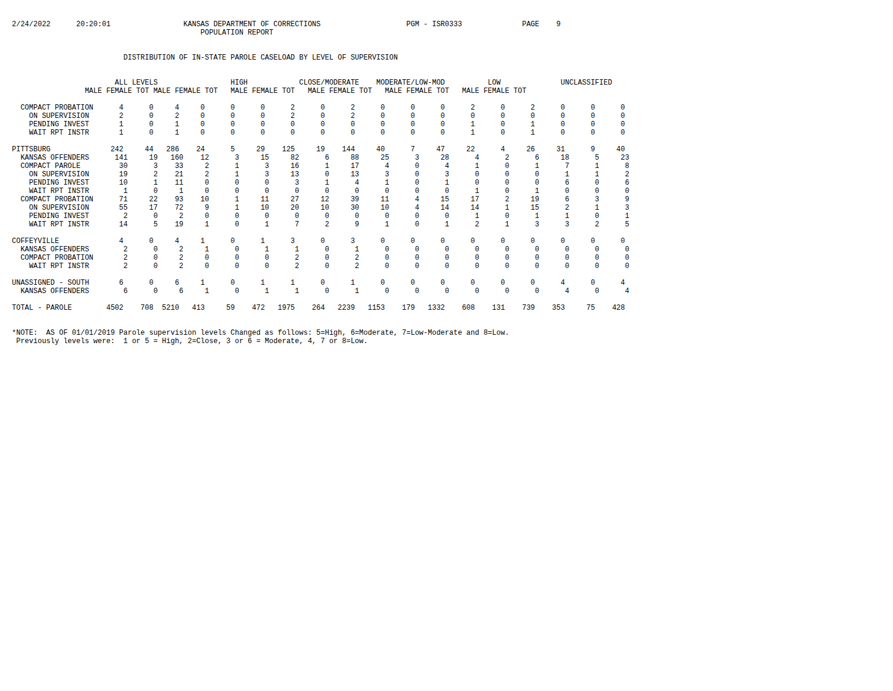2/24/2022 20:20:01 KANSAS DEPARTMENT OF CORRECTIONS PGM - ISR0333 PAGE 9 POPULATION REPORT DISTRIBUTION OF IN-STATE PAROLE CASELOAD BY LEVEL OF SUPERVISION ALL LEVELS HIGH CLOSE/MODERATE MODERATE/LOW-MOD LOW UNCLASSIFIED MALE FEMALE TOT MALE FEMALE TOT MALE FEMALE TOT MALE FEMALE TOT MALE FEMALE TOT MALE FEMALE TOT COMPACT PROBATION 4 0 4 0 0 0 2 0 2 0 0 0 2 0 2 0 0 0 ON SUPERVISION 2 0 2 0 0 0 2 0 2 0 0 0 0 0 0 0 0 0 PENDING INVEST 1 0 1 0 0 0 0 0 0 0 0 0 1 0 1 0 0 0 WAIT RPT INSTR 1 0 1 0 0 0 0 0 0 0 0 0 1 0 1 0 0 0 PITTSBURG 242 44 286 24 5 29 125 19 144 40 7 47 22 4 26 31 9 40 KANSAS OFFENDERS 141 19 160 12 3 15 82 6 88 25 3 28 4 2 6 18 5 23 COMPACT PAROLE 30 3 33 2 1 3 16 1 17 4 0 4 1 0 1 7 1 8 ON SUPERVISION 19 2 21 2 1 3 13 0 13 3 0 3 0 0 0 1 1 2 PENDING INVEST 10 1 11 0 0 0 3 1 4 1 0 1 0 0 0 6 0 6 WAIT RPT INSTR 1 0 1 0 0 0 0 0 0 0 0 0 1 0 1 0 0 0 COMPACT PROBATION 71 22 93 10 1 11 27 12 39 11 4 15 17 2 19 6 3 9 ON SUPERVISION 55 17 72 9 1 10 20 10 30 10 4 14 14 1 15 2 1 3 PENDING INVEST 2 0 2 0 0 0 0 0 0 0 0 0 1 0 1 1 0 1 WAIT RPT INSTR 14 5 19 1 0 1 7 2 9 1 0 1 2 1 3 3 2 5 COFFEYVILLE 4 0 4 1 0 1 3 0 3 0 0 0 0 0 0 0 0 0 KANSAS OFFENDERS 2 0 2 1 0 1 1 0 1 0 0 0 0 0 0 0 0 0 COMPACT PROBATION 2 0 2 0 0 0 2 0 2 0 0 0 0 0 0 0 0 0 WAIT RPT INSTR 2 0 2 0 0 0 2 0 2 0 0 0 0 0 0 0 0 0 UNASSIGNED - SOUTH 6 0 6 1 0 1 1 0 1 0 0 0 0 0 0 4 0 4 KANSAS OFFENDERS 6 0 6 1 0 1 1 0 1 0 0 0 0 0 0 4 0 4 TOTAL - PAROLE 4502 708 5210 413 59 472 1975 264 2239 1153 179 1332 608 131 739 353 75 428 *NOTE: AS OF 01/01/2019 Parole supervision levels Changed as follows: 5=High, 6=Moderate, 7=Low-Moderate and 8=Low. Previously levels were: 1 or 5 = High, 2=Close, 3 or 6 = Moderate, 4, 7 or 8=Low.